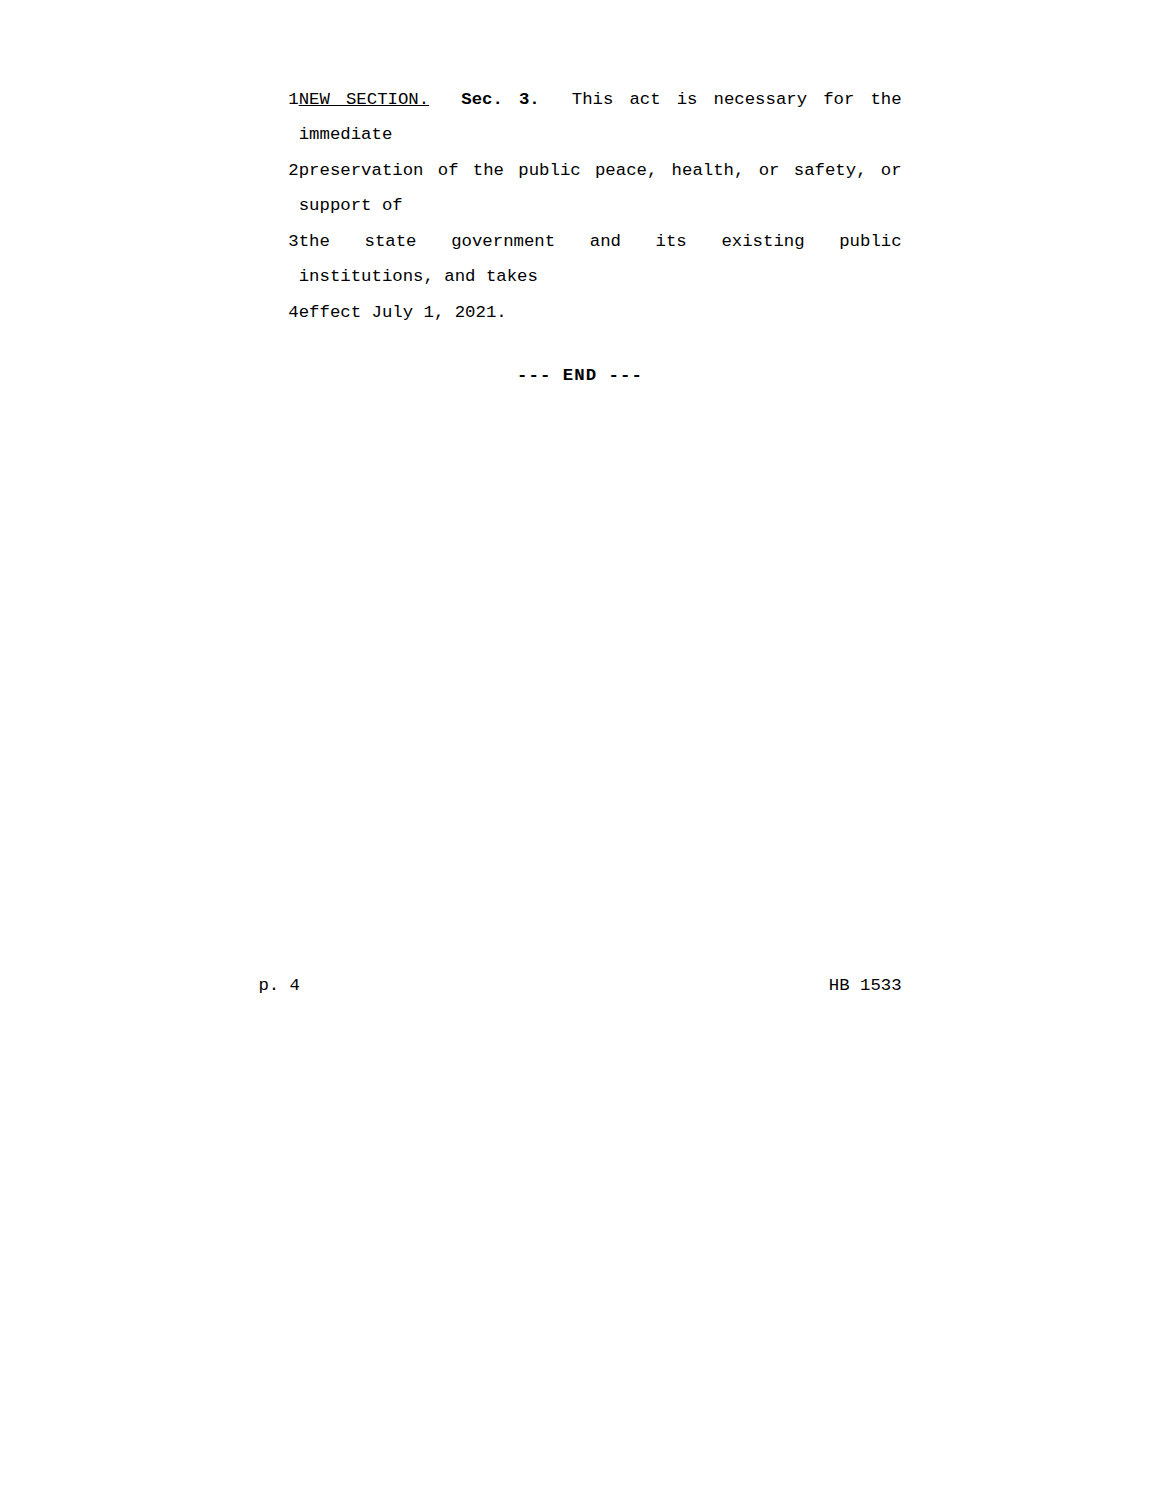| 1 | NEW SECTION. Sec. 3. This act is necessary for the immediate |
| 2 | preservation of the public peace, health, or safety, or support of |
| 3 | the state government and its existing public institutions, and takes |
| 4 | effect July 1, 2021. |
--- END ---
p. 4 HB 1533